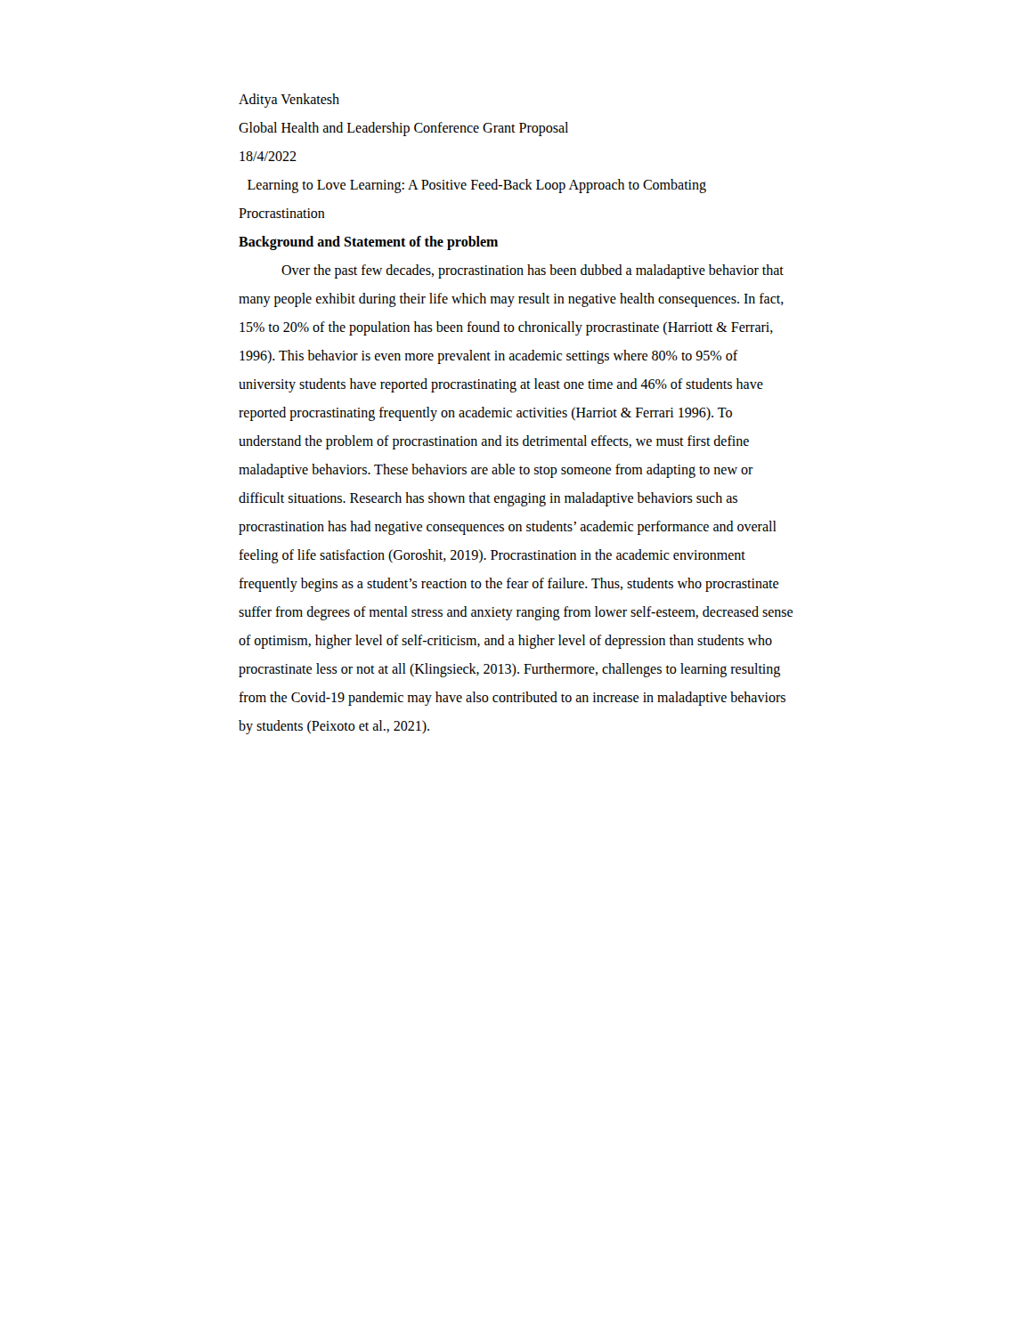Aditya Venkatesh
Global Health and Leadership Conference Grant Proposal
18/4/2022
Learning to Love Learning: A Positive Feed-Back Loop Approach to Combating Procrastination
Background and Statement of the problem
Over the past few decades, procrastination has been dubbed a maladaptive behavior that many people exhibit during their life which may result in negative health consequences. In fact, 15% to 20% of the population has been found to chronically procrastinate (Harriott & Ferrari, 1996). This behavior is even more prevalent in academic settings where 80% to 95% of university students have reported procrastinating at least one time and 46% of students have reported procrastinating frequently on academic activities (Harriot & Ferrari 1996). To understand the problem of procrastination and its detrimental effects, we must first define maladaptive behaviors. These behaviors are able to stop someone from adapting to new or difficult situations. Research has shown that engaging in maladaptive behaviors such as procrastination has had negative consequences on students’ academic performance and overall feeling of life satisfaction (Goroshit, 2019). Procrastination in the academic environment frequently begins as a student’s reaction to the fear of failure. Thus, students who procrastinate suffer from degrees of mental stress and anxiety ranging from lower self-esteem, decreased sense of optimism, higher level of self-criticism, and a higher level of depression than students who procrastinate less or not at all (Klingsieck, 2013). Furthermore, challenges to learning resulting from the Covid-19 pandemic may have also contributed to an increase in maladaptive behaviors by students (Peixoto et al., 2021).